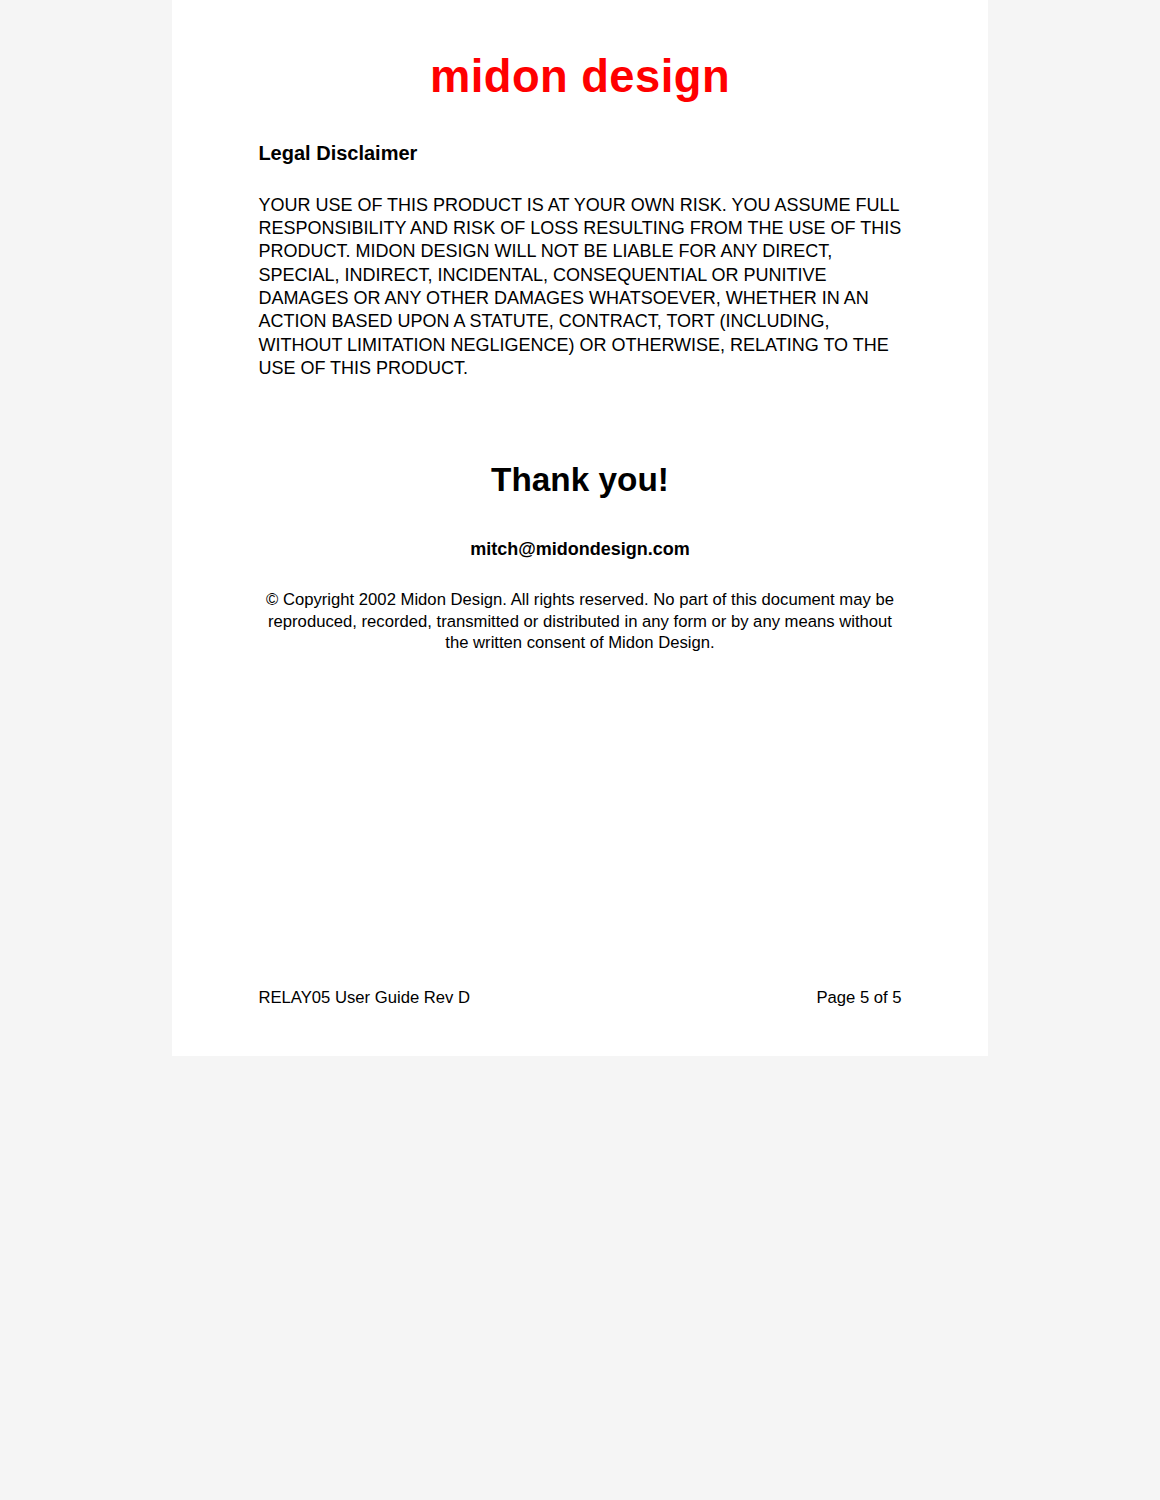midon design
Legal Disclaimer
YOUR USE OF THIS PRODUCT IS AT YOUR OWN RISK. YOU ASSUME FULL RESPONSIBILITY AND RISK OF LOSS RESULTING FROM THE USE OF THIS PRODUCT. MIDON DESIGN WILL NOT BE LIABLE FOR ANY DIRECT, SPECIAL, INDIRECT, INCIDENTAL, CONSEQUENTIAL OR PUNITIVE DAMAGES OR ANY OTHER DAMAGES WHATSOEVER, WHETHER IN AN ACTION BASED UPON A STATUTE, CONTRACT, TORT (INCLUDING, WITHOUT LIMITATION NEGLIGENCE) OR OTHERWISE, RELATING TO THE USE OF THIS PRODUCT.
Thank you!
mitch@midondesign.com
© Copyright 2002 Midon Design. All rights reserved. No part of this document may be reproduced, recorded, transmitted or distributed in any form or by any means without the written consent of Midon Design.
RELAY05 User Guide Rev D Page 5 of 5